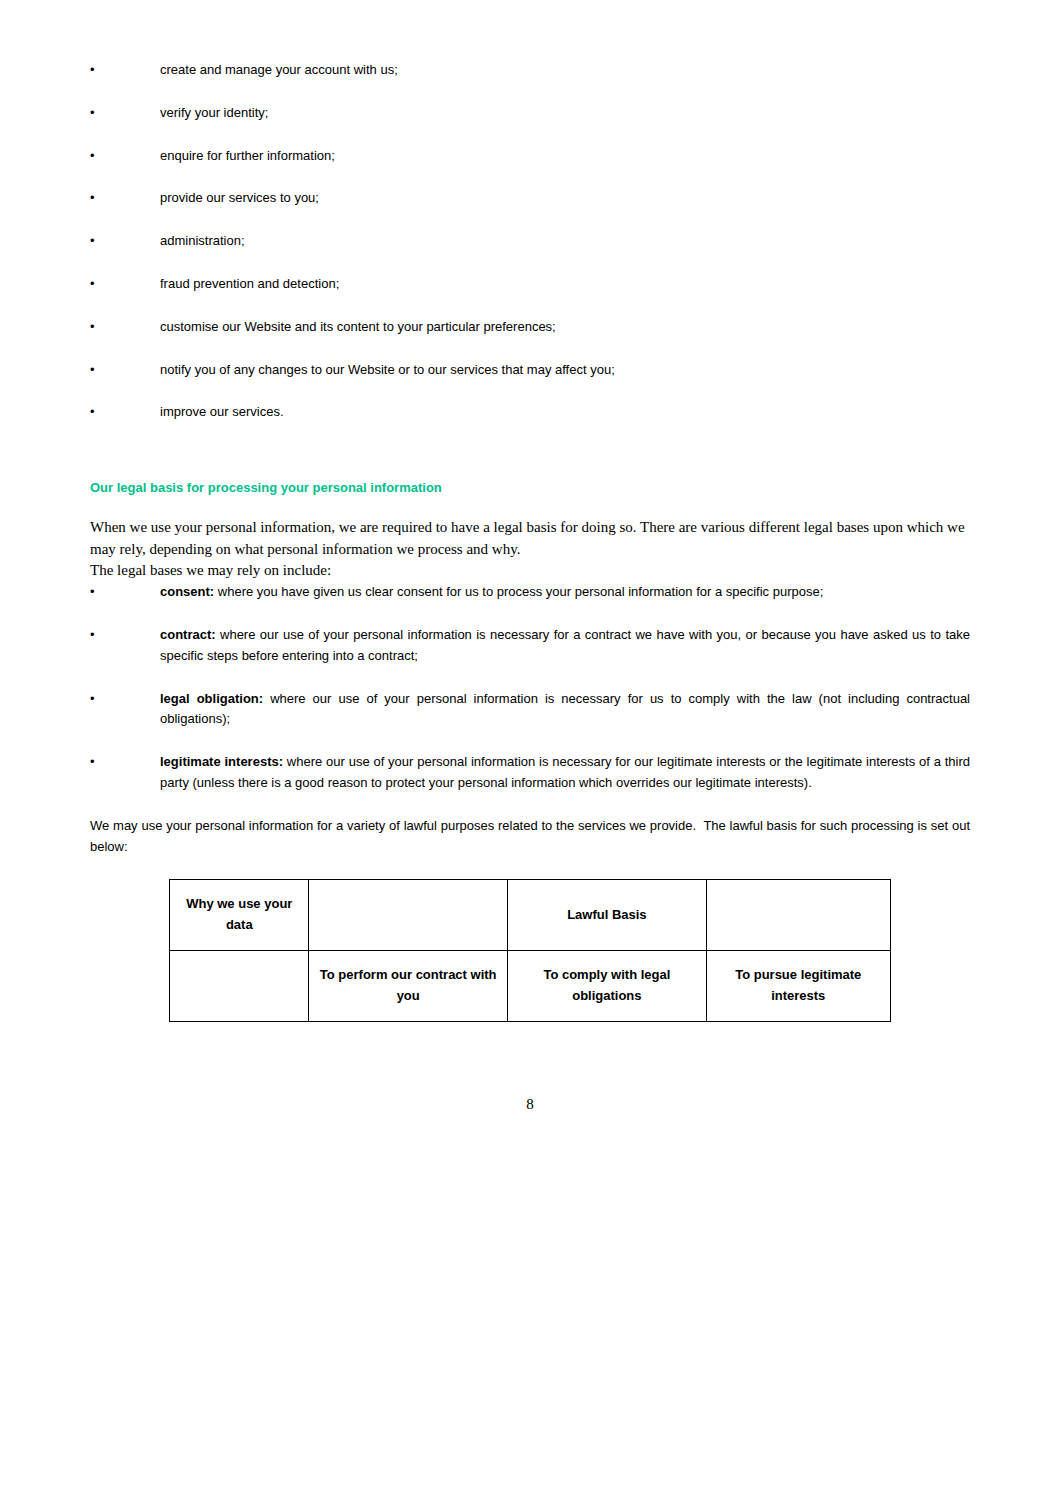create and manage your account with us;
verify your identity;
enquire for further information;
provide our services to you;
administration;
fraud prevention and detection;
customise our Website and its content to your particular preferences;
notify you of any changes to our Website or to our services that may affect you;
improve our services.
Our legal basis for processing your personal information
When we use your personal information, we are required to have a legal basis for doing so. There are various different legal bases upon which we may rely, depending on what personal information we process and why.
The legal bases we may rely on include:
consent: where you have given us clear consent for us to process your personal information for a specific purpose;
contract: where our use of your personal information is necessary for a contract we have with you, or because you have asked us to take specific steps before entering into a contract;
legal obligation: where our use of your personal information is necessary for us to comply with the law (not including contractual obligations);
legitimate interests: where our use of your personal information is necessary for our legitimate interests or the legitimate interests of a third party (unless there is a good reason to protect your personal information which overrides our legitimate interests).
We may use your personal information for a variety of lawful purposes related to the services we provide. The lawful basis for such processing is set out below:
| Why we use your data | | Lawful Basis | |
| | To perform our contract with you | To comply with legal obligations | To pursue legitimate interests |
8